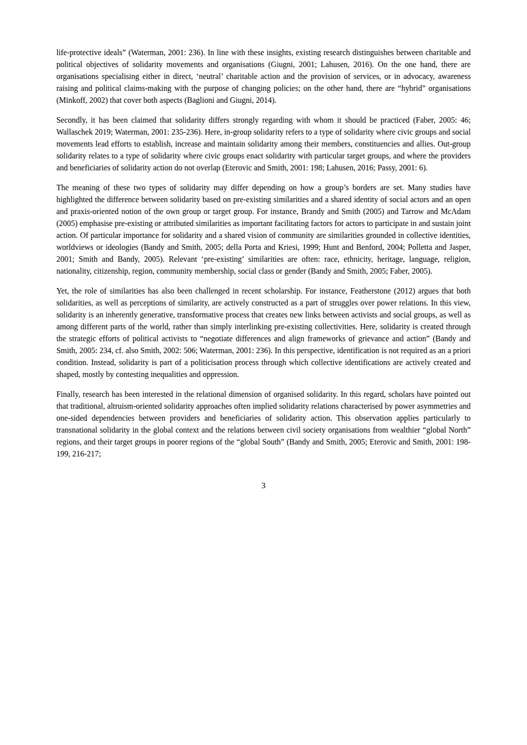life-protective ideals” (Waterman, 2001: 236). In line with these insights, existing research distinguishes between charitable and political objectives of solidarity movements and organisations (Giugni, 2001; Lahusen, 2016). On the one hand, there are organisations specialising either in direct, ‘neutral’ charitable action and the provision of services, or in advocacy, awareness raising and political claims-making with the purpose of changing policies; on the other hand, there are “hybrid” organisations (Minkoff, 2002) that cover both aspects (Baglioni and Giugni, 2014).
Secondly, it has been claimed that solidarity differs strongly regarding with whom it should be practiced (Faber, 2005: 46; Wallaschek 2019; Waterman, 2001: 235-236). Here, in-group solidarity refers to a type of solidarity where civic groups and social movements lead efforts to establish, increase and maintain solidarity among their members, constituencies and allies. Out-group solidarity relates to a type of solidarity where civic groups enact solidarity with particular target groups, and where the providers and beneficiaries of solidarity action do not overlap (Eterovic and Smith, 2001: 198; Lahusen, 2016; Passy, 2001: 6).
The meaning of these two types of solidarity may differ depending on how a group’s borders are set. Many studies have highlighted the difference between solidarity based on pre-existing similarities and a shared identity of social actors and an open and praxis-oriented notion of the own group or target group. For instance, Brandy and Smith (2005) and Tarrow and McAdam (2005) emphasise pre-existing or attributed similarities as important facilitating factors for actors to participate in and sustain joint action. Of particular importance for solidarity and a shared vision of community are similarities grounded in collective identities, worldviews or ideologies (Bandy and Smith, 2005; della Porta and Kriesi, 1999; Hunt and Benford, 2004; Polletta and Jasper, 2001; Smith and Bandy, 2005). Relevant ‘pre-existing’ similarities are often: race, ethnicity, heritage, language, religion, nationality, citizenship, region, community membership, social class or gender (Bandy and Smith, 2005; Faber, 2005).
Yet, the role of similarities has also been challenged in recent scholarship. For instance, Featherstone (2012) argues that both solidarities, as well as perceptions of similarity, are actively constructed as a part of struggles over power relations. In this view, solidarity is an inherently generative, transformative process that creates new links between activists and social groups, as well as among different parts of the world, rather than simply interlinking pre-existing collectivities. Here, solidarity is created through the strategic efforts of political activists to “negotiate differences and align frameworks of grievance and action” (Bandy and Smith, 2005: 234, cf. also Smith, 2002: 506; Waterman, 2001: 236). In this perspective, identification is not required as an a priori condition. Instead, solidarity is part of a politicisation process through which collective identifications are actively created and shaped, mostly by contesting inequalities and oppression.
Finally, research has been interested in the relational dimension of organised solidarity. In this regard, scholars have pointed out that traditional, altruism-oriented solidarity approaches often implied solidarity relations characterised by power asymmetries and one-sided dependencies between providers and beneficiaries of solidarity action. This observation applies particularly to transnational solidarity in the global context and the relations between civil society organisations from wealthier “global North” regions, and their target groups in poorer regions of the “global South” (Bandy and Smith, 2005; Eterovic and Smith, 2001: 198-199, 216-217;
3